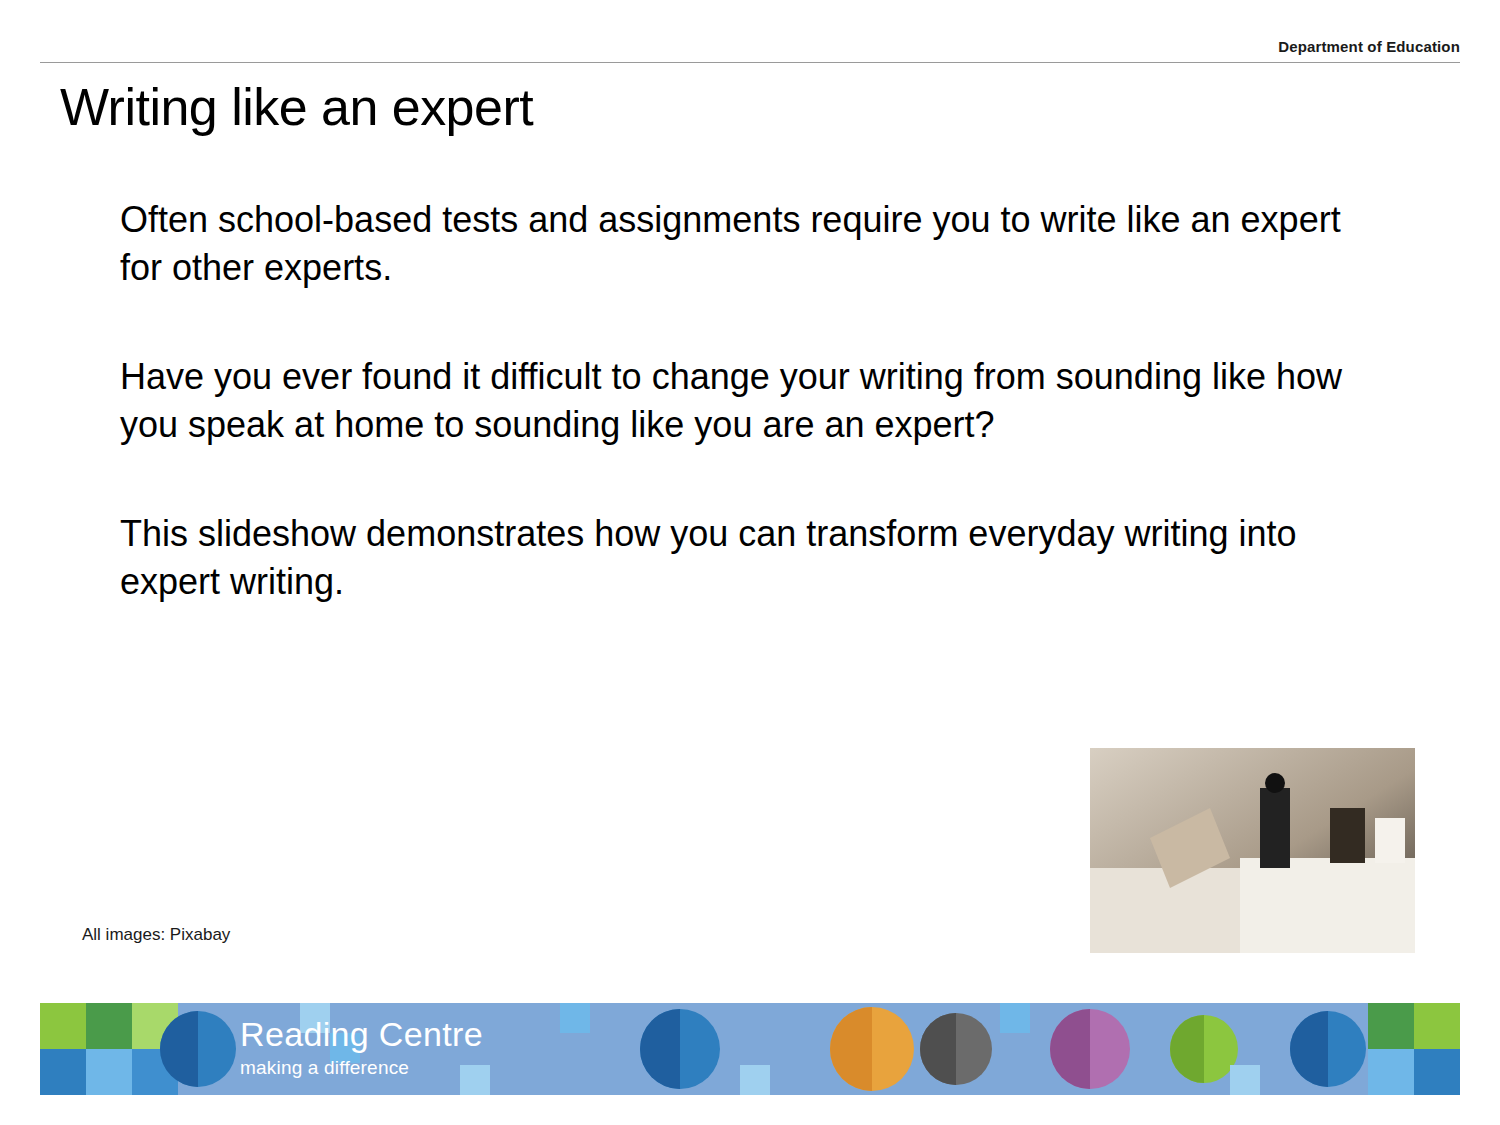Department of Education
Writing like an expert
Often school-based tests and assignments require you to write like an expert for other experts.
Have you ever found it difficult to change your writing from sounding like how you speak at home to sounding like you are an expert?
This slideshow demonstrates how you can transform everyday writing into expert writing.
All images: Pixabay
Reading Centre
making a difference